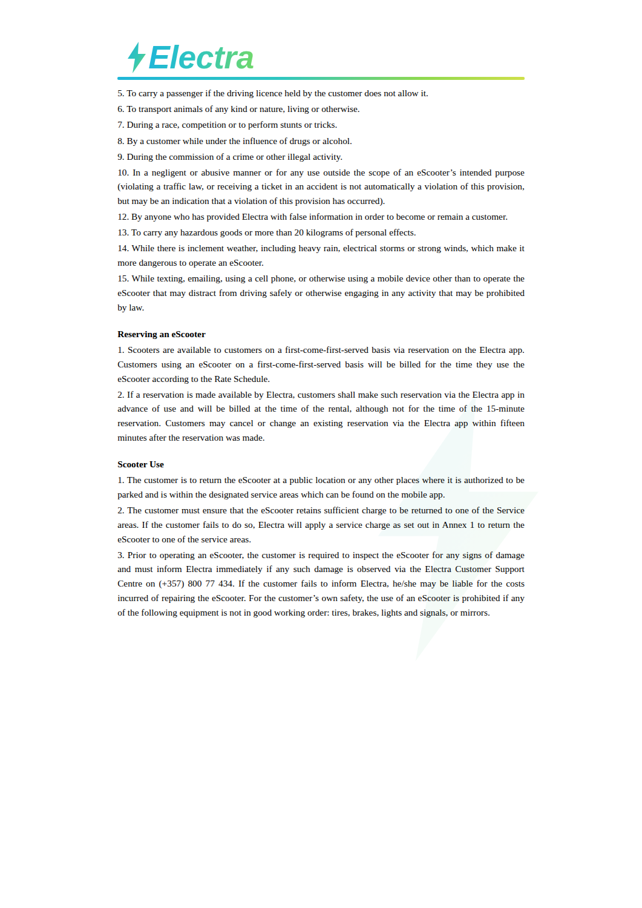Electra
5. To carry a passenger if the driving licence held by the customer does not allow it.
6. To transport animals of any kind or nature, living or otherwise.
7. During a race, competition or to perform stunts or tricks.
8. By a customer while under the influence of drugs or alcohol.
9. During the commission of a crime or other illegal activity.
10. In a negligent or abusive manner or for any use outside the scope of an eScooter’s intended purpose (violating a traffic law, or receiving a ticket in an accident is not automatically a violation of this provision, but may be an indication that a violation of this provision has occurred).
12. By anyone who has provided Electra with false information in order to become or remain a customer.
13. To carry any hazardous goods or more than 20 kilograms of personal effects.
14. While there is inclement weather, including heavy rain, electrical storms or strong winds, which make it more dangerous to operate an eScooter.
15. While texting, emailing, using a cell phone, or otherwise using a mobile device other than to operate the eScooter that may distract from driving safely or otherwise engaging in any activity that may be prohibited by law.
Reserving an eScooter
1. Scooters are available to customers on a first-come-first-served basis via reservation on the Electra app. Customers using an eScooter on a first-come-first-served basis will be billed for the time they use the eScooter according to the Rate Schedule.
2. If a reservation is made available by Electra, customers shall make such reservation via the Electra app in advance of use and will be billed at the time of the rental, although not for the time of the 15-minute reservation. Customers may cancel or change an existing reservation via the Electra app within fifteen minutes after the reservation was made.
Scooter Use
1. The customer is to return the eScooter at a public location or any other places where it is authorized to be parked and is within the designated service areas which can be found on the mobile app.
2. The customer must ensure that the eScooter retains sufficient charge to be returned to one of the Service areas. If the customer fails to do so, Electra will apply a service charge as set out in Annex 1 to return the eScooter to one of the service areas.
3. Prior to operating an eScooter, the customer is required to inspect the eScooter for any signs of damage and must inform Electra immediately if any such damage is observed via the Electra Customer Support Centre on (+357) 800 77 434. If the customer fails to inform Electra, he/she may be liable for the costs incurred of repairing the eScooter. For the customer’s own safety, the use of an eScooter is prohibited if any of the following equipment is not in good working order: tires, brakes, lights and signals, or mirrors.